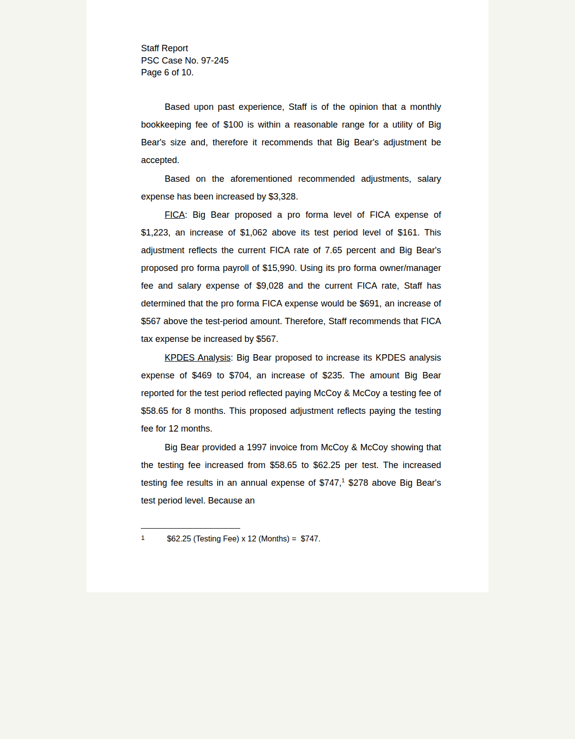Staff Report
PSC Case No. 97-245
Page 6 of 10.
Based upon past experience, Staff is of the opinion that a monthly bookkeeping fee of $100 is within a reasonable range for a utility of Big Bear's size and, therefore it recommends that Big Bear's adjustment be accepted.
Based on the aforementioned recommended adjustments, salary expense has been increased by $3,328.
FICA: Big Bear proposed a pro forma level of FICA expense of $1,223, an increase of $1,062 above its test period level of $161. This adjustment reflects the current FICA rate of 7.65 percent and Big Bear's proposed pro forma payroll of $15,990. Using its pro forma owner/manager fee and salary expense of $9,028 and the current FICA rate, Staff has determined that the pro forma FICA expense would be $691, an increase of $567 above the test-period amount. Therefore, Staff recommends that FICA tax expense be increased by $567.
KPDES Analysis: Big Bear proposed to increase its KPDES analysis expense of $469 to $704, an increase of $235. The amount Big Bear reported for the test period reflected paying McCoy & McCoy a testing fee of $58.65 for 8 months. This proposed adjustment reflects paying the testing fee for 12 months.
Big Bear provided a 1997 invoice from McCoy & McCoy showing that the testing fee increased from $58.65 to $62.25 per test. The increased testing fee results in an annual expense of $747,1 $278 above Big Bear's test period level. Because an
1 $62.25 (Testing Fee) x 12 (Months) = $747.